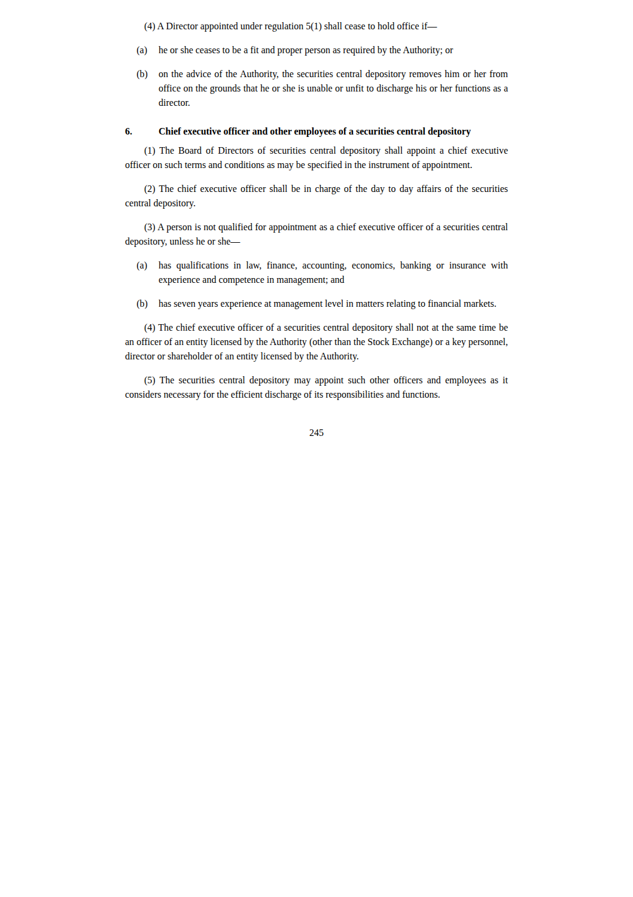(4) A Director appointed under regulation 5(1) shall cease to hold office if—
he or she ceases to be a fit and proper person as required by the Authority; or
on the advice of the Authority, the securities central depository removes him or her from office on the grounds that he or she is unable or unfit to discharge his or her functions as a director.
6. Chief executive officer and other employees of a securities central depository
(1) The Board of Directors of securities central depository shall appoint a chief executive officer on such terms and conditions as may be specified in the instrument of appointment.
(2) The chief executive officer shall be in charge of the day to day affairs of the securities central depository.
(3) A person is not qualified for appointment as a chief executive officer of a securities central depository, unless he or she—
has qualifications in law, finance, accounting, economics, banking or insurance with experience and competence in management; and
has seven years experience at management level in matters relating to financial markets.
(4) The chief executive officer of a securities central depository shall not at the same time be an officer of an entity licensed by the Authority (other than the Stock Exchange) or a key personnel, director or shareholder of an entity licensed by the Authority.
(5) The securities central depository may appoint such other officers and employees as it considers necessary for the efficient discharge of its responsibilities and functions.
245